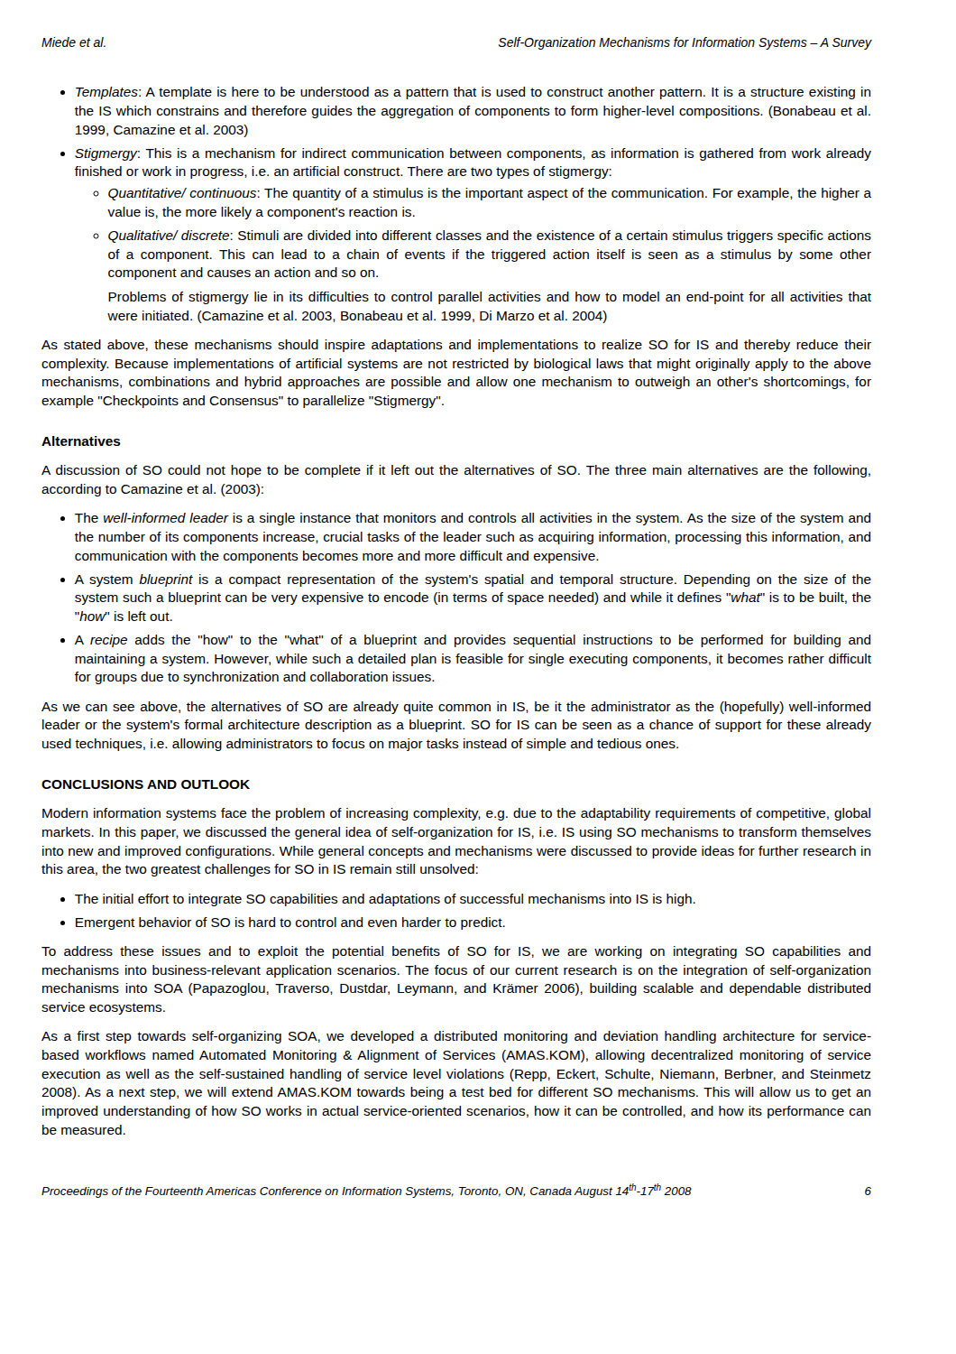Miede et al. Self-Organization Mechanisms for Information Systems – A Survey
Templates: A template is here to be understood as a pattern that is used to construct another pattern. It is a structure existing in the IS which constrains and therefore guides the aggregation of components to form higher-level compositions. (Bonabeau et al. 1999, Camazine et al. 2003)
Stigmergy: This is a mechanism for indirect communication between components, as information is gathered from work already finished or work in progress, i.e. an artificial construct. There are two types of stigmergy:
Quantitative/ continuous: The quantity of a stimulus is the important aspect of the communication. For example, the higher a value is, the more likely a component's reaction is.
Qualitative/ discrete: Stimuli are divided into different classes and the existence of a certain stimulus triggers specific actions of a component. This can lead to a chain of events if the triggered action itself is seen as a stimulus by some other component and causes an action and so on.
Problems of stigmergy lie in its difficulties to control parallel activities and how to model an end-point for all activities that were initiated. (Camazine et al. 2003, Bonabeau et al. 1999, Di Marzo et al. 2004)
As stated above, these mechanisms should inspire adaptations and implementations to realize SO for IS and thereby reduce their complexity. Because implementations of artificial systems are not restricted by biological laws that might originally apply to the above mechanisms, combinations and hybrid approaches are possible and allow one mechanism to outweigh an other's shortcomings, for example "Checkpoints and Consensus" to parallelize "Stigmergy".
Alternatives
A discussion of SO could not hope to be complete if it left out the alternatives of SO. The three main alternatives are the following, according to Camazine et al. (2003):
The well-informed leader is a single instance that monitors and controls all activities in the system. As the size of the system and the number of its components increase, crucial tasks of the leader such as acquiring information, processing this information, and communication with the components becomes more and more difficult and expensive.
A system blueprint is a compact representation of the system's spatial and temporal structure. Depending on the size of the system such a blueprint can be very expensive to encode (in terms of space needed) and while it defines "what" is to be built, the "how" is left out.
A recipe adds the "how" to the "what" of a blueprint and provides sequential instructions to be performed for building and maintaining a system. However, while such a detailed plan is feasible for single executing components, it becomes rather difficult for groups due to synchronization and collaboration issues.
As we can see above, the alternatives of SO are already quite common in IS, be it the administrator as the (hopefully) well-informed leader or the system's formal architecture description as a blueprint. SO for IS can be seen as a chance of support for these already used techniques, i.e. allowing administrators to focus on major tasks instead of simple and tedious ones.
CONCLUSIONS AND OUTLOOK
Modern information systems face the problem of increasing complexity, e.g. due to the adaptability requirements of competitive, global markets. In this paper, we discussed the general idea of self-organization for IS, i.e. IS using SO mechanisms to transform themselves into new and improved configurations. While general concepts and mechanisms were discussed to provide ideas for further research in this area, the two greatest challenges for SO in IS remain still unsolved:
The initial effort to integrate SO capabilities and adaptations of successful mechanisms into IS is high.
Emergent behavior of SO is hard to control and even harder to predict.
To address these issues and to exploit the potential benefits of SO for IS, we are working on integrating SO capabilities and mechanisms into business-relevant application scenarios. The focus of our current research is on the integration of self-organization mechanisms into SOA (Papazoglou, Traverso, Dustdar, Leymann, and Krämer 2006), building scalable and dependable distributed service ecosystems.
As a first step towards self-organizing SOA, we developed a distributed monitoring and deviation handling architecture for service-based workflows named Automated Monitoring & Alignment of Services (AMAS.KOM), allowing decentralized monitoring of service execution as well as the self-sustained handling of service level violations (Repp, Eckert, Schulte, Niemann, Berbner, and Steinmetz 2008). As a next step, we will extend AMAS.KOM towards being a test bed for different SO mechanisms. This will allow us to get an improved understanding of how SO works in actual service-oriented scenarios, how it can be controlled, and how its performance can be measured.
Proceedings of the Fourteenth Americas Conference on Information Systems, Toronto, ON, Canada August 14th-17th 2008 6